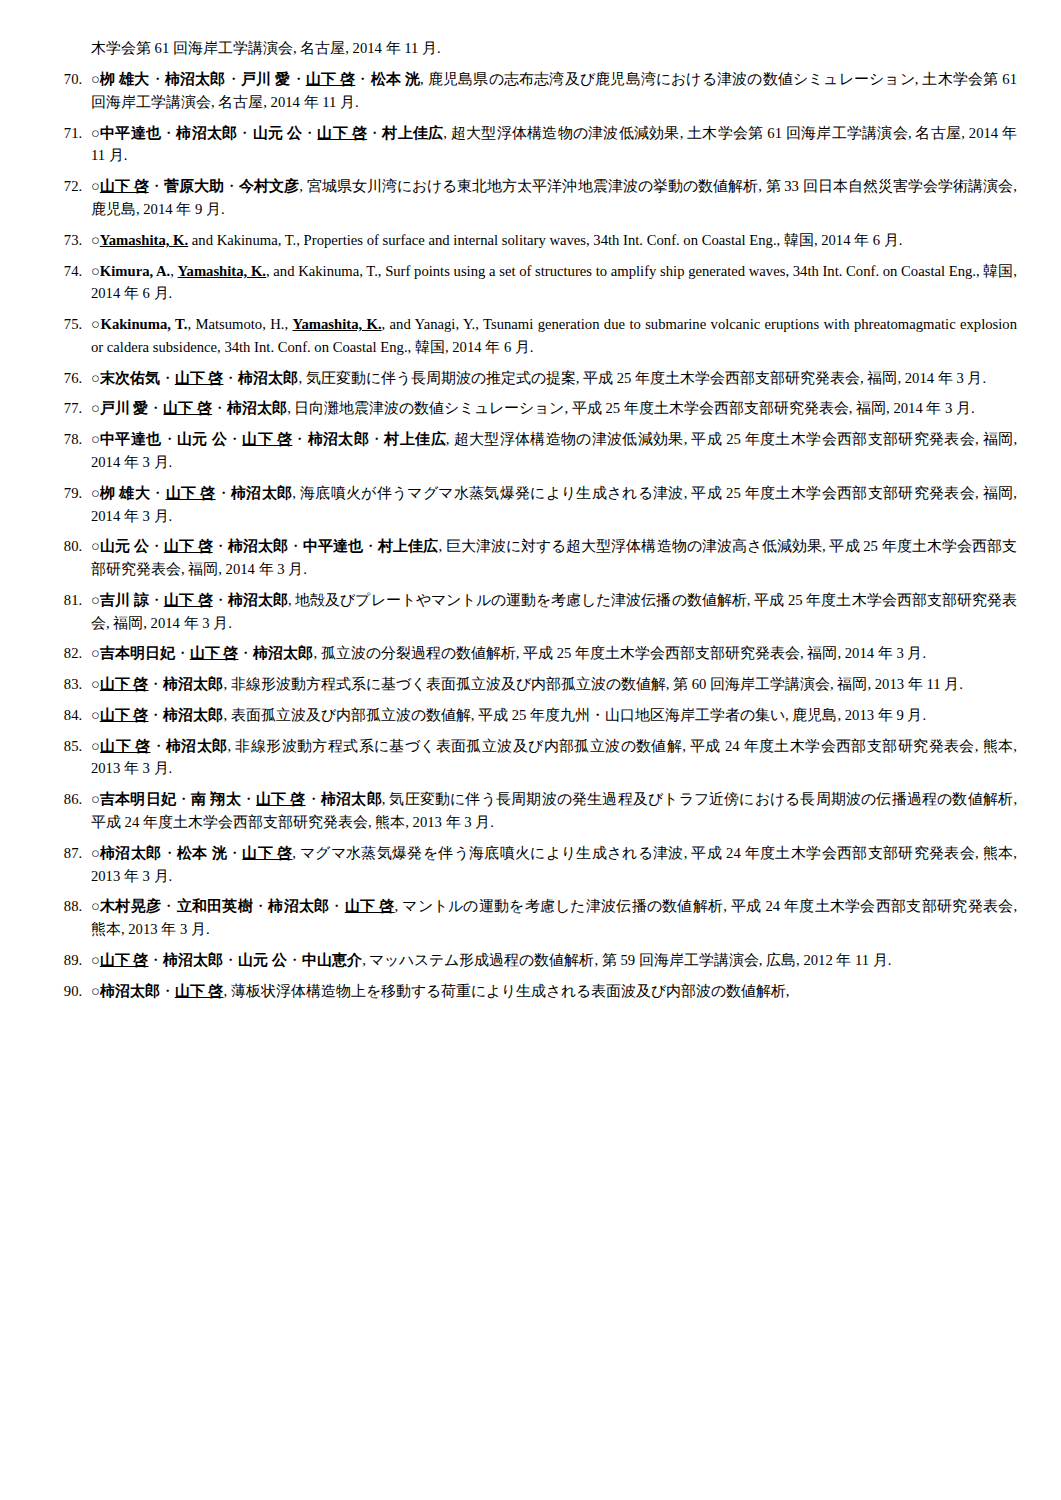木学会第 61 回海岸工学講演会, 名古屋, 2014 年 11 月.
70.○栁 雄大・柿沼太郎・戸川 愛・山下 啓・松本 洸, 鹿児島県の志布志湾及び鹿児島湾における津波の数値シミュレーション, 土木学会第 61 回海岸工学講演会, 名古屋, 2014 年 11 月.
71.○中平達也・柿沼太郎・山元 公・山下 啓・村上佳広, 超大型浮体構造物の津波低減効果, 土木学会第 61 回海岸工学講演会, 名古屋, 2014 年 11 月.
72.○山下 啓・菅原大助・今村文彦, 宮城県女川湾における東北地方太平洋沖地震津波の挙動の数値解析, 第 33 回日本自然災害学会学術講演会, 鹿児島, 2014 年 9 月.
73.○Yamashita, K. and Kakinuma, T., Properties of surface and internal solitary waves, 34th Int. Conf. on Coastal Eng., 韓国, 2014 年 6 月.
74.○Kimura, A., Yamashita, K., and Kakinuma, T., Surf points using a set of structures to amplify ship generated waves, 34th Int. Conf. on Coastal Eng., 韓国, 2014 年 6 月.
75.○Kakinuma, T., Matsumoto, H., Yamashita, K., and Yanagi, Y., Tsunami generation due to submarine volcanic eruptions with phreatomagmatic explosion or caldera subsidence, 34th Int. Conf. on Coastal Eng., 韓国, 2014 年 6 月.
76.○末次佑気・山下 啓・柿沼太郎, 気圧変動に伴う長周期波の推定式の提案, 平成 25 年度土木学会西部支部研究発表会, 福岡, 2014 年 3 月.
77.○戸川 愛・山下 啓・柿沼太郎, 日向灘地震津波の数値シミュレーション, 平成 25 年度土木学会西部支部研究発表会, 福岡, 2014 年 3 月.
78.○中平達也・山元 公・山下 啓・柿沼太郎・村上佳広, 超大型浮体構造物の津波低減効果, 平成 25 年度土木学会西部支部研究発表会, 福岡, 2014 年 3 月.
79.○栁 雄大・山下 啓・柿沼太郎, 海底噴火が伴うマグマ水蒸気爆発により生成される津波, 平成 25 年度土木学会西部支部研究発表会, 福岡, 2014 年 3 月.
80.○山元 公・山下 啓・柿沼太郎・中平達也・村上佳広, 巨大津波に対する超大型浮体構造物の津波高さ低減効果, 平成 25 年度土木学会西部支部研究発表会, 福岡, 2014 年 3 月.
81.○吉川 諒・山下 啓・柿沼太郎, 地殻及びプレートやマントルの運動を考慮した津波伝播の数値解析, 平成 25 年度土木学会西部支部研究発表会, 福岡, 2014 年 3 月.
82.○吉本明日妃・山下 啓・柿沼太郎, 孤立波の分裂過程の数値解析, 平成 25 年度土木学会西部支部研究発表会, 福岡, 2014 年 3 月.
83.○山下 啓・柿沼太郎, 非線形波動方程式系に基づく表面孤立波及び内部孤立波の数値解, 第 60 回海岸工学講演会, 福岡, 2013 年 11 月.
84.○山下 啓・柿沼太郎, 表面孤立波及び内部孤立波の数値解, 平成 25 年度九州・山口地区海岸工学者の集い, 鹿児島, 2013 年 9 月.
85.○山下 啓・柿沼太郎, 非線形波動方程式系に基づく表面孤立波及び内部孤立波の数値解, 平成 24 年度土木学会西部支部研究発表会, 熊本, 2013 年 3 月.
86.○吉本明日妃・南 翔太・山下 啓・柿沼太郎, 気圧変動に伴う長周期波の発生過程及びトラフ近傍における長周期波の伝播過程の数値解析, 平成 24 年度土木学会西部支部研究発表会, 熊本, 2013 年 3 月.
87.○柿沼太郎・松本 洸・山下 啓, マグマ水蒸気爆発を伴う海底噴火により生成される津波, 平成 24 年度土木学会西部支部研究発表会, 熊本, 2013 年 3 月.
88.○木村晃彦・立和田英樹・柿沼太郎・山下 啓, マントルの運動を考慮した津波伝播の数値解析, 平成 24 年度土木学会西部支部研究発表会, 熊本, 2013 年 3 月.
89.○山下 啓・柿沼太郎・山元 公・中山恵介, マッハステム形成過程の数値解析, 第 59 回海岸工学講演会, 広島, 2012 年 11 月.
90.○柿沼太郎・山下 啓, 薄板状浮体構造物上を移動する荷重により生成される表面波及び内部波の数値解析,